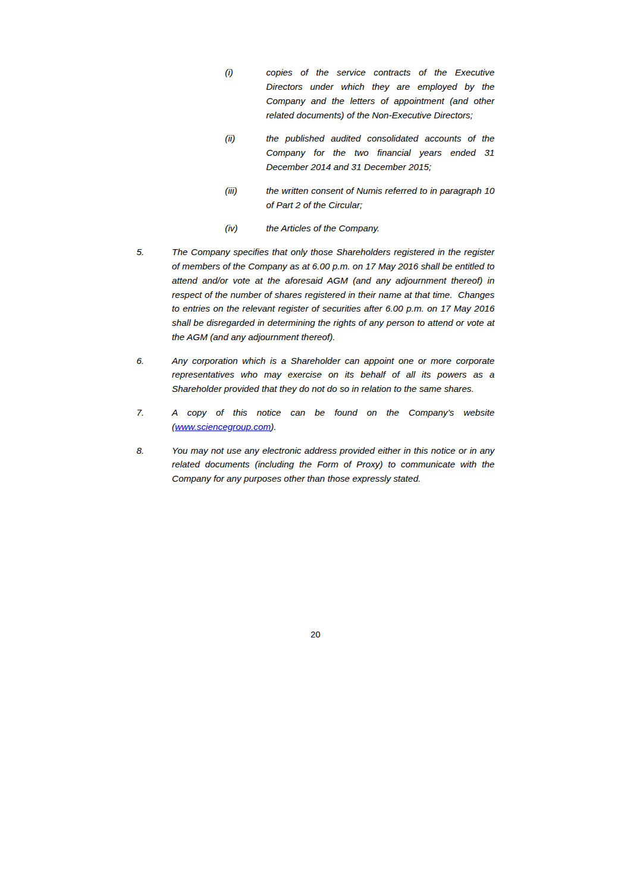(i)
copies of the service contracts of the Executive Directors under which they are employed by the Company and the letters of appointment (and other related documents) of the Non-Executive Directors;
(ii)
the published audited consolidated accounts of the Company for the two financial years ended 31 December 2014 and 31 December 2015;
(iii)
the written consent of Numis referred to in paragraph 10 of Part 2 of the Circular;
(iv)
the Articles of the Company.
5.
The Company specifies that only those Shareholders registered in the register of members of the Company as at 6.00 p.m. on 17 May 2016 shall be entitled to attend and/or vote at the aforesaid AGM (and any adjournment thereof) in respect of the number of shares registered in their name at that time. Changes to entries on the relevant register of securities after 6.00 p.m. on 17 May 2016 shall be disregarded in determining the rights of any person to attend or vote at the AGM (and any adjournment thereof).
6.
Any corporation which is a Shareholder can appoint one or more corporate representatives who may exercise on its behalf of all its powers as a Shareholder provided that they do not do so in relation to the same shares.
7.
A copy of this notice can be found on the Company’s website (www.sciencegroup.com).
8.
You may not use any electronic address provided either in this notice or in any related documents (including the Form of Proxy) to communicate with the Company for any purposes other than those expressly stated.
20